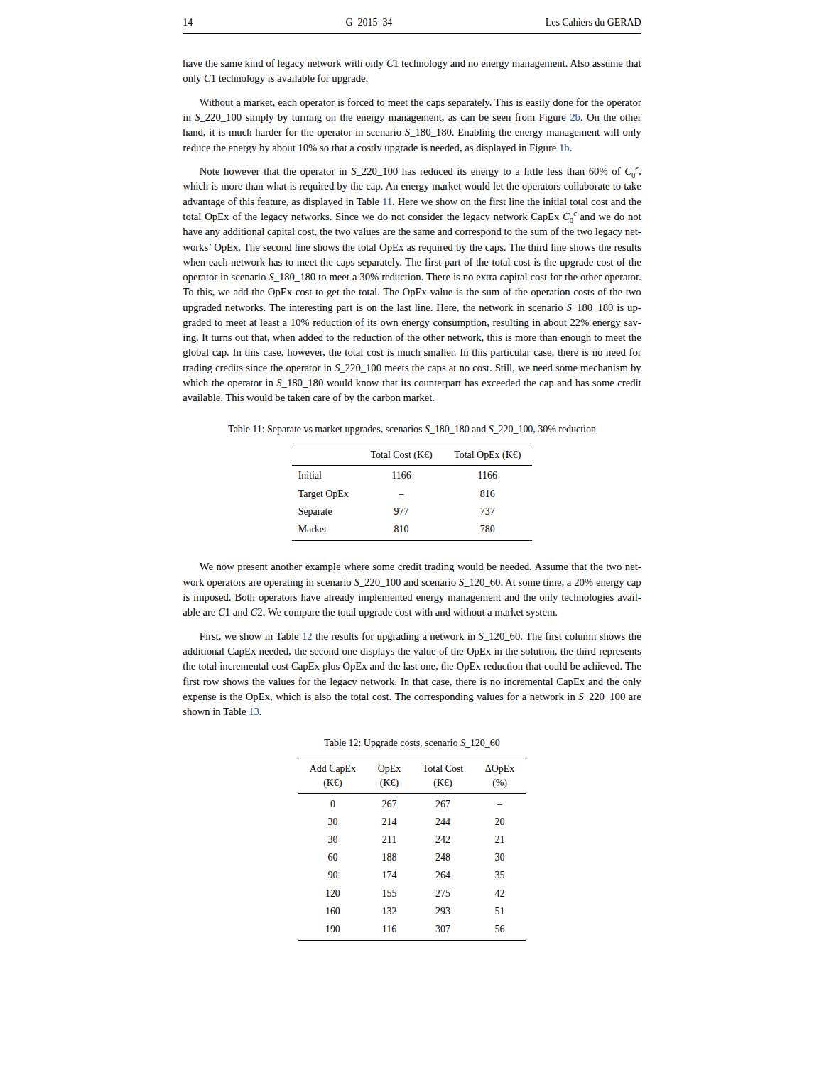14 G–2015–34 Les Cahiers du GERAD
have the same kind of legacy network with only C1 technology and no energy management. Also assume that only C1 technology is available for upgrade.
Without a market, each operator is forced to meet the caps separately. This is easily done for the operator in S_220_100 simply by turning on the energy management, as can be seen from Figure 2b. On the other hand, it is much harder for the operator in scenario S_180_180. Enabling the energy management will only reduce the energy by about 10% so that a costly upgrade is needed, as displayed in Figure 1b.
Note however that the operator in S_220_100 has reduced its energy to a little less than 60% of C0e, which is more than what is required by the cap. An energy market would let the operators collaborate to take advantage of this feature, as displayed in Table 11. Here we show on the first line the initial total cost and the total OpEx of the legacy networks. Since we do not consider the legacy network CapEx C0c and we do not have any additional capital cost, the two values are the same and correspond to the sum of the two legacy networks’ OpEx. The second line shows the total OpEx as required by the caps. The third line shows the results when each network has to meet the caps separately. The first part of the total cost is the upgrade cost of the operator in scenario S_180_180 to meet a 30% reduction. There is no extra capital cost for the other operator. To this, we add the OpEx cost to get the total. The OpEx value is the sum of the operation costs of the two upgraded networks. The interesting part is on the last line. Here, the network in scenario S_180_180 is upgraded to meet at least a 10% reduction of its own energy consumption, resulting in about 22% energy saving. It turns out that, when added to the reduction of the other network, this is more than enough to meet the global cap. In this case, however, the total cost is much smaller. In this particular case, there is no need for trading credits since the operator in S_220_100 meets the caps at no cost. Still, we need some mechanism by which the operator in S_180_180 would know that its counterpart has exceeded the cap and has some credit available. This would be taken care of by the carbon market.
Table 11: Separate vs market upgrades, scenarios S_180_180 and S_220_100, 30% reduction
| | Total Cost (K € ) | Total OpEx (K € ) |
| --- | --- | --- |
| Initial | 1166 | 1166 |
| Target OpEx | – | 816 |
| Separate | 977 | 737 |
| Market | 810 | 780 |
We now present another example where some credit trading would be needed. Assume that the two network operators are operating in scenario S_220_100 and scenario S_120_60. At some time, a 20% energy cap is imposed. Both operators have already implemented energy management and the only technologies available are C1 and C2. We compare the total upgrade cost with and without a market system.
First, we show in Table 12 the results for upgrading a network in S_120_60. The first column shows the additional CapEx needed, the second one displays the value of the OpEx in the solution, the third represents the total incremental cost CapEx plus OpEx and the last one, the OpEx reduction that could be achieved. The first row shows the values for the legacy network. In that case, there is no incremental CapEx and the only expense is the OpEx, which is also the total cost. The corresponding values for a network in S_220_100 are shown in Table 13.
Table 12: Upgrade costs, scenario S_120_60
| Add CapEx (K € ) | OpEx (K € ) | Total Cost (K € ) | ΔOpEx (%) |
| --- | --- | --- | --- |
| 0 | 267 | 267 | – |
| 30 | 214 | 244 | 20 |
| 30 | 211 | 242 | 21 |
| 60 | 188 | 248 | 30 |
| 90 | 174 | 264 | 35 |
| 120 | 155 | 275 | 42 |
| 160 | 132 | 293 | 51 |
| 190 | 116 | 307 | 56 |